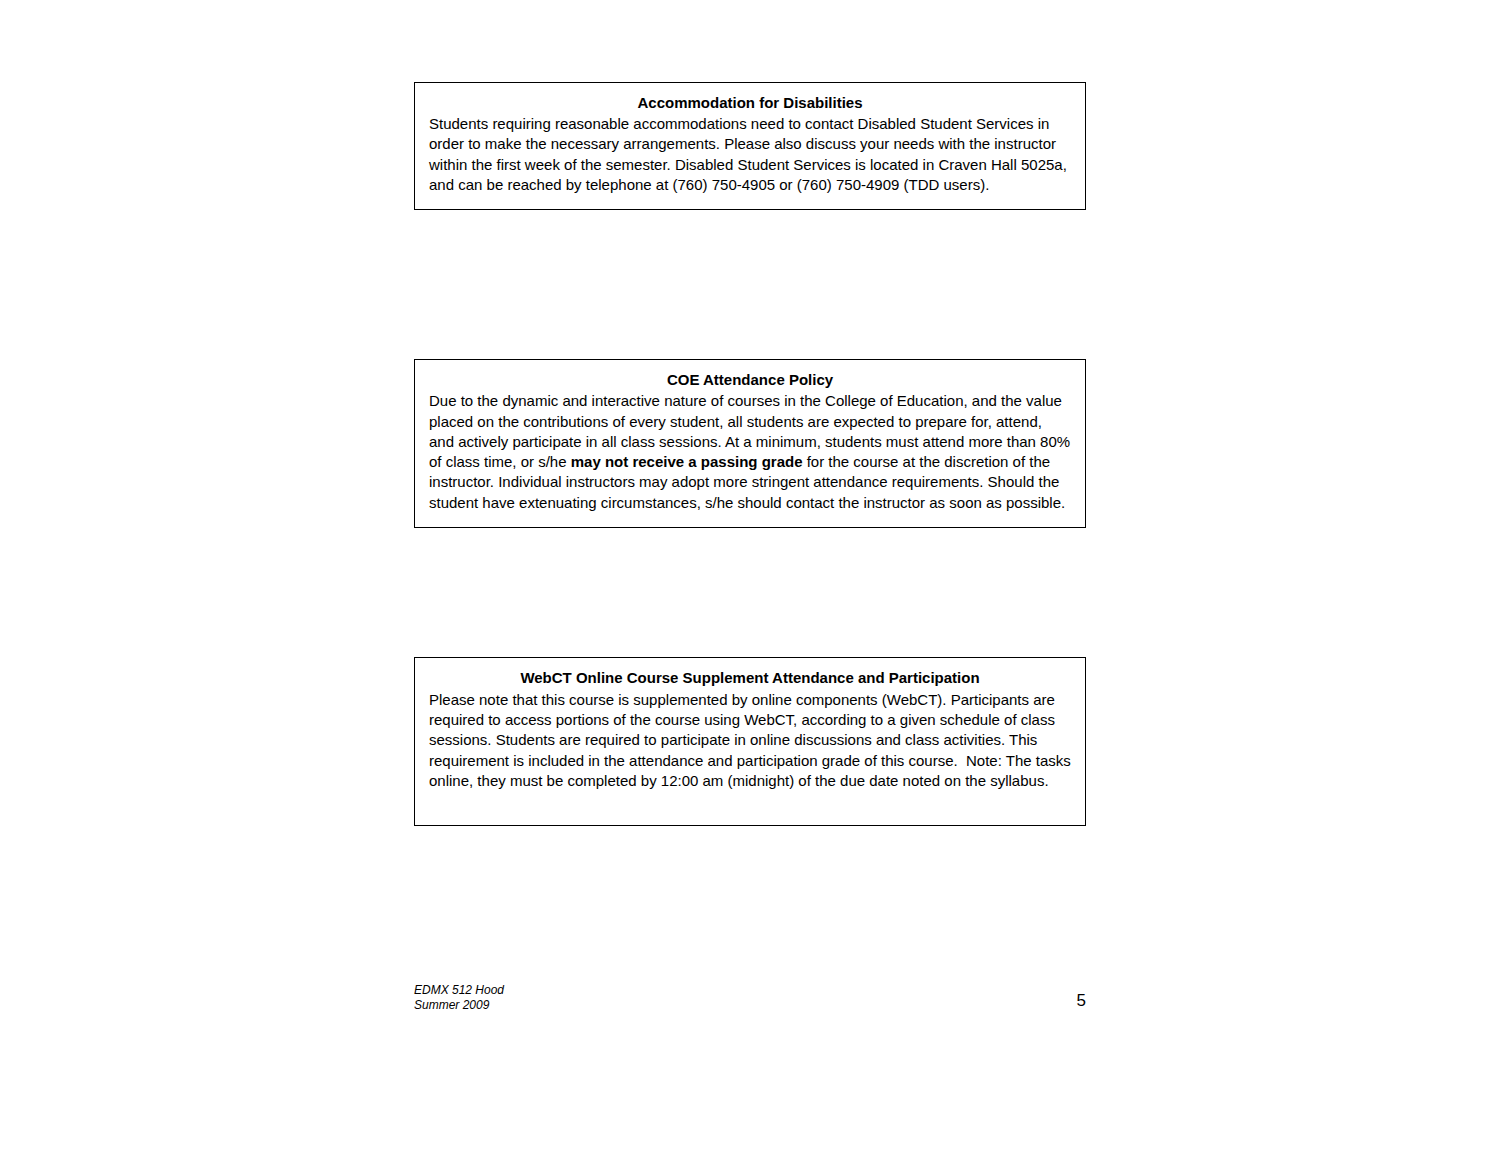Accommodation for Disabilities
Students requiring reasonable accommodations need to contact Disabled Student Services in order to make the necessary arrangements. Please also discuss your needs with the instructor within the first week of the semester. Disabled Student Services is located in Craven Hall 5025a, and can be reached by telephone at (760) 750-4905 or (760) 750-4909 (TDD users).
COE Attendance Policy
Due to the dynamic and interactive nature of courses in the College of Education, and the value placed on the contributions of every student, all students are expected to prepare for, attend, and actively participate in all class sessions. At a minimum, students must attend more than 80% of class time, or s/he may not receive a passing grade for the course at the discretion of the instructor. Individual instructors may adopt more stringent attendance requirements. Should the student have extenuating circumstances, s/he should contact the instructor as soon as possible.
WebCT Online Course Supplement Attendance and Participation
Please note that this course is supplemented by online components (WebCT). Participants are required to access portions of the course using WebCT, according to a given schedule of class sessions. Students are required to participate in online discussions and class activities. This requirement is included in the attendance and participation grade of this course. Note: The tasks online, they must be completed by 12:00 am (midnight) of the due date noted on the syllabus.
EDMX 512 Hood
Summer 2009
5